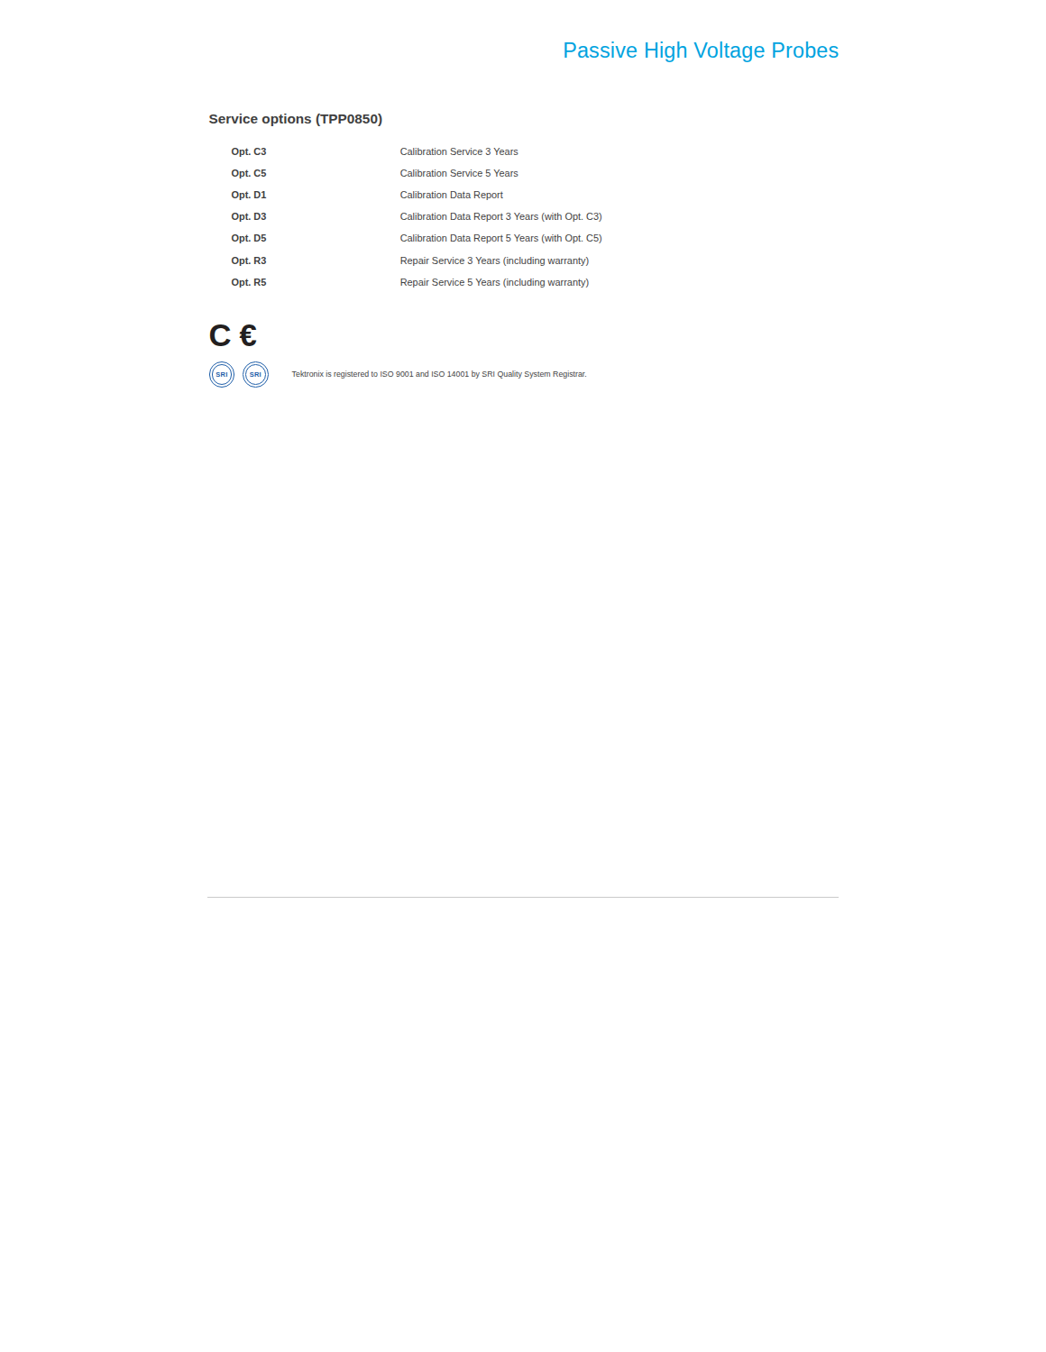Passive High Voltage Probes
Service options (TPP0850)
| Opt. C3 | Calibration Service 3 Years |
| Opt. C5 | Calibration Service 5 Years |
| Opt. D1 | Calibration Data Report |
| Opt. D3 | Calibration Data Report 3 Years (with Opt. C3) |
| Opt. D5 | Calibration Data Report 5 Years (with Opt. C5) |
| Opt. R3 | Repair Service 3 Years (including warranty) |
| Opt. R5 | Repair Service 5 Years (including warranty) |
C €
SRI
SRI
Tektronix is registered to ISO 9001 and ISO 14001 by SRI Quality System Registrar.